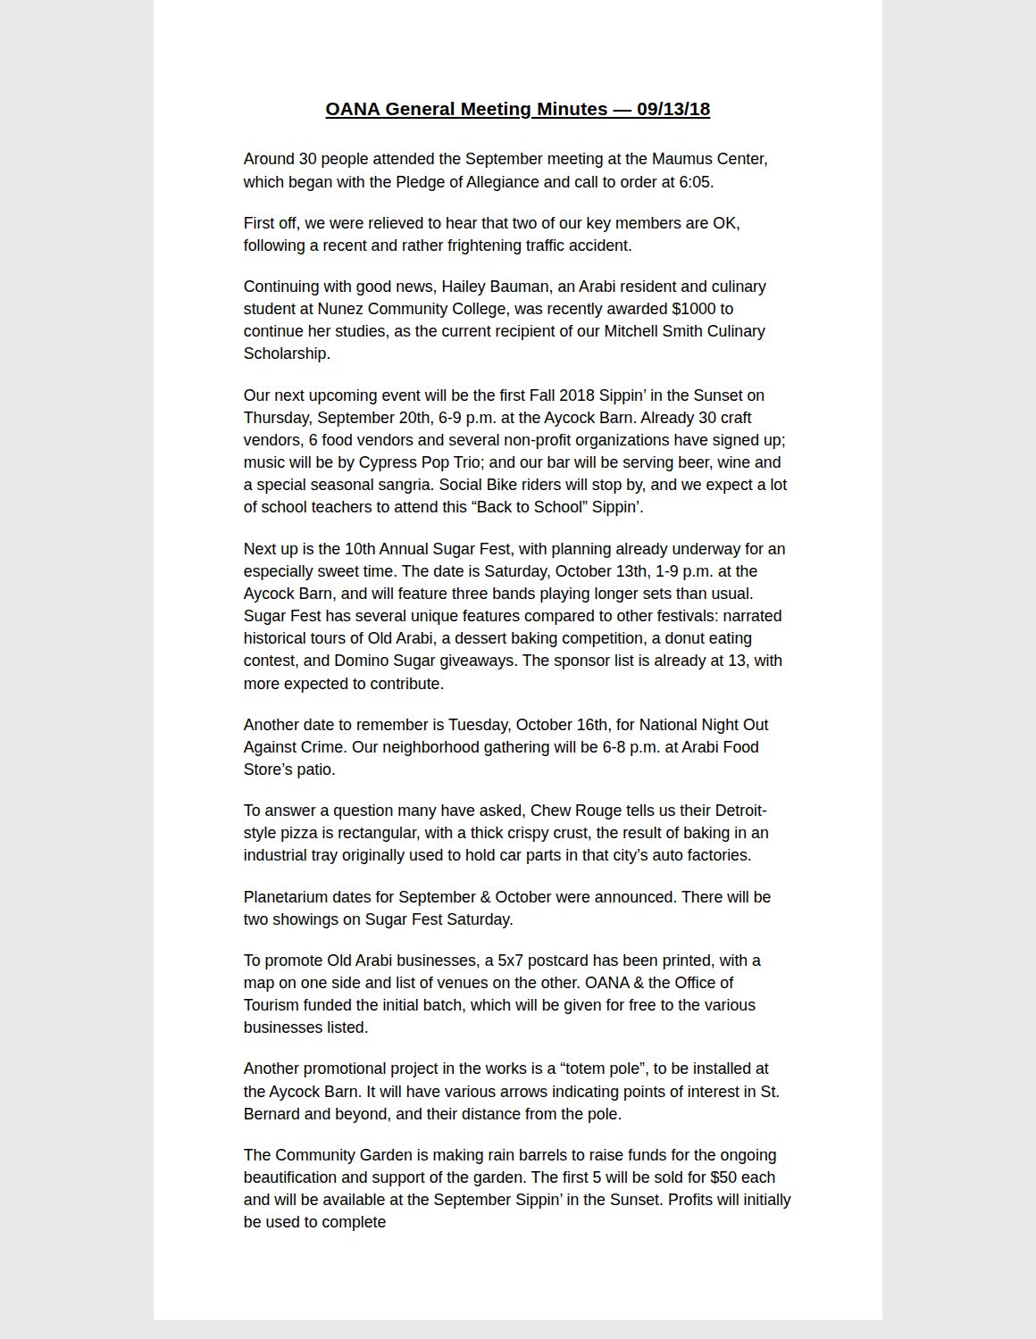OANA General Meeting Minutes — 09/13/18
Around 30 people attended the September meeting at the Maumus Center, which began with the Pledge of Allegiance and call to order at 6:05.
First off, we were relieved to hear that two of our key members are OK, following a recent and rather frightening traffic accident.
Continuing with good news, Hailey Bauman, an Arabi resident and culinary student at Nunez Community College, was recently awarded $1000 to continue her studies, as the current recipient of our Mitchell Smith Culinary Scholarship.
Our next upcoming event will be the first Fall 2018 Sippin’ in the Sunset on Thursday, September 20th, 6-9 p.m. at the Aycock Barn. Already 30 craft vendors, 6 food vendors and several non-profit organizations have signed up; music will be by Cypress Pop Trio; and our bar will be serving beer, wine and a special seasonal sangria. Social Bike riders will stop by, and we expect a lot of school teachers to attend this “Back to School” Sippin’.
Next up is the 10th Annual Sugar Fest, with planning already underway for an especially sweet time. The date is Saturday, October 13th, 1-9 p.m. at the Aycock Barn, and will feature three bands playing longer sets than usual. Sugar Fest has several unique features compared to other festivals: narrated historical tours of Old Arabi, a dessert baking competition, a donut eating contest, and Domino Sugar giveaways. The sponsor list is already at 13, with more expected to contribute.
Another date to remember is Tuesday, October 16th, for National Night Out Against Crime. Our neighborhood gathering will be 6-8 p.m. at Arabi Food Store’s patio.
To answer a question many have asked, Chew Rouge tells us their Detroit-style pizza is rectangular, with a thick crispy crust, the result of baking in an industrial tray originally used to hold car parts in that city’s auto factories.
Planetarium dates for September & October were announced. There will be two showings on Sugar Fest Saturday.
To promote Old Arabi businesses, a 5x7 postcard has been printed, with a map on one side and list of venues on the other. OANA & the Office of Tourism funded the initial batch, which will be given for free to the various businesses listed.
Another promotional project in the works is a “totem pole”, to be installed at the Aycock Barn. It will have various arrows indicating points of interest in St. Bernard and beyond, and their distance from the pole.
The Community Garden is making rain barrels to raise funds for the ongoing beautification and support of the garden. The first 5 will be sold for $50 each and will be available at the September Sippin’ in the Sunset. Profits will initially be used to complete